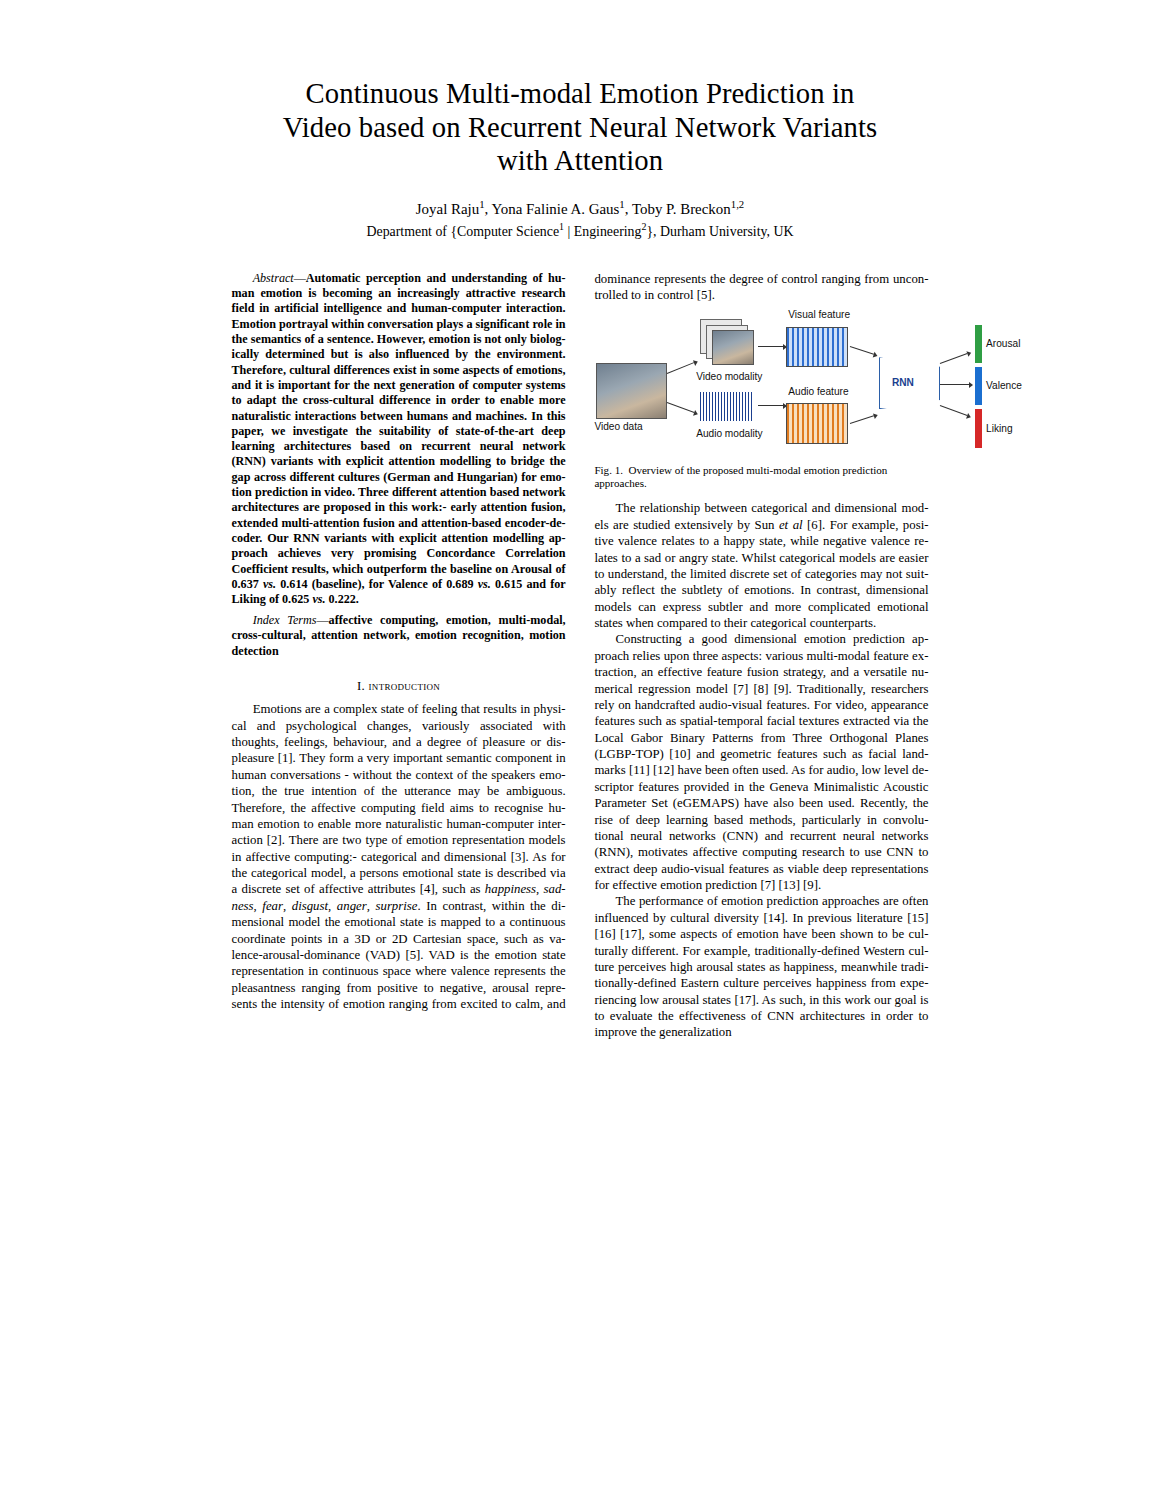Continuous Multi-modal Emotion Prediction in
Video based on Recurrent Neural Network Variants
with Attention
Joyal Raju1, Yona Falinie A. Gaus1, Toby P. Breckon1,2
Department of {Computer Science1 | Engineering2}, Durham University, UK
Abstract—Automatic perception and understanding of human emotion is becoming an increasingly attractive research field in artificial intelligence and human-computer interaction. Emotion portrayal within conversation plays a significant role in the semantics of a sentence. However, emotion is not only biologically determined but is also influenced by the environment. Therefore, cultural differences exist in some aspects of emotions, and it is important for the next generation of computer systems to adapt the cross-cultural difference in order to enable more naturalistic interactions between humans and machines. In this paper, we investigate the suitability of state-of-the-art deep learning architectures based on recurrent neural network (RNN) variants with explicit attention modelling to bridge the gap across different cultures (German and Hungarian) for emotion prediction in video. Three different attention based network architectures are proposed in this work:- early attention fusion, extended multi-attention fusion and attention-based encoder-decoder. Our RNN variants with explicit attention modelling approach achieves very promising Concordance Correlation Coefficient results, which outperform the baseline on Arousal of 0.637 vs. 0.614 (baseline), for Valence of 0.689 vs. 0.615 and for Liking of 0.625 vs. 0.222.
Index Terms—affective computing, emotion, multi-modal, cross-cultural, attention network, emotion recognition, motion detection
I. introduction
Emotions are a complex state of feeling that results in physical and psychological changes, variously associated with thoughts, feelings, behaviour, and a degree of pleasure or displeasure [1]. They form a very important semantic component in human conversations - without the context of the speakers emotion, the true intention of the utterance may be ambiguous. Therefore, the affective computing field aims to recognise human emotion to enable more naturalistic human-computer interaction [2]. There are two type of emotion representation models in affective computing:- categorical and dimensional [3]. As for the categorical model, a persons emotional state is described via a discrete set of affective attributes [4], such as happiness, sadness, fear, disgust, anger, surprise. In contrast, within the dimensional model the emotional state is mapped to a continuous coordinate points in a 3D or 2D Cartesian space, such as valence-arousal-dominance (VAD) [5]. VAD is the emotion state representation in continuous space where valence represents the pleasantness ranging from positive to negative, arousal represents the intensity of emotion ranging from excited to calm, and dominance represents the degree of control ranging from uncontrolled to in control [5].
Video data
Video modality
Audio modality
Visual feature
Audio feature
RNN
Arousal
Valence
Liking
Fig. 1. Overview of the proposed multi-modal emotion prediction approaches.
The relationship between categorical and dimensional models are studied extensively by Sun et al [6]. For example, positive valence relates to a happy state, while negative valence relates to a sad or angry state. Whilst categorical models are easier to understand, the limited discrete set of categories may not suitably reflect the subtlety of emotions. In contrast, dimensional models can express subtler and more complicated emotional states when compared to their categorical counterparts.
Constructing a good dimensional emotion prediction approach relies upon three aspects: various multi-modal feature extraction, an effective feature fusion strategy, and a versatile numerical regression model [7] [8] [9]. Traditionally, researchers rely on handcrafted audio-visual features. For video, appearance features such as spatial-temporal facial textures extracted via the Local Gabor Binary Patterns from Three Orthogonal Planes (LGBP-TOP) [10] and geometric features such as facial landmarks [11] [12] have been often used. As for audio, low level descriptor features provided in the Geneva Minimalistic Acoustic Parameter Set (eGEMAPS) have also been used. Recently, the rise of deep learning based methods, particularly in convolutional neural networks (CNN) and recurrent neural networks (RNN), motivates affective computing research to use CNN to extract deep audio-visual features as viable deep representations for effective emotion prediction [7] [13] [9].
The performance of emotion prediction approaches are often influenced by cultural diversity [14]. In previous literature [15] [16] [17], some aspects of emotion have been shown to be culturally different. For example, traditionally-defined Western culture perceives high arousal states as happiness, meanwhile traditionally-defined Eastern culture perceives happiness from experiencing low arousal states [17]. As such, in this work our goal is to evaluate the effectiveness of CNN architectures in order to improve the generalization